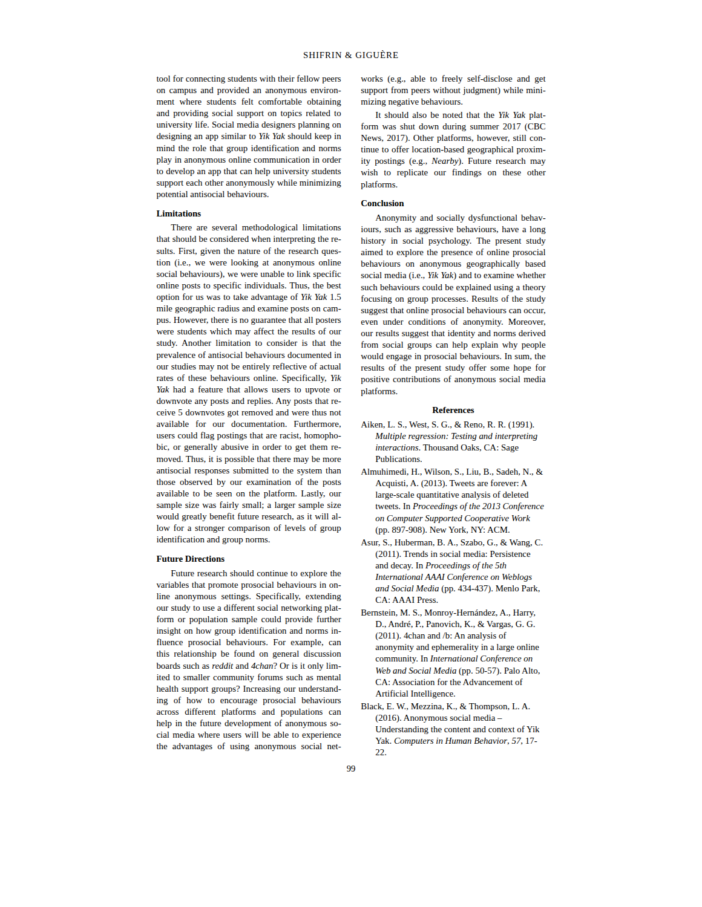SHIFRIN & GIGUÈRE
tool for connecting students with their fellow peers on campus and provided an anonymous environment where students felt comfortable obtaining and providing social support on topics related to university life. Social media designers planning on designing an app similar to Yik Yak should keep in mind the role that group identification and norms play in anonymous online communication in order to develop an app that can help university students support each other anonymously while minimizing potential antisocial behaviours.
Limitations
There are several methodological limitations that should be considered when interpreting the results. First, given the nature of the research question (i.e., we were looking at anonymous online social behaviours), we were unable to link specific online posts to specific individuals. Thus, the best option for us was to take advantage of Yik Yak 1.5 mile geographic radius and examine posts on campus. However, there is no guarantee that all posters were students which may affect the results of our study. Another limitation to consider is that the prevalence of antisocial behaviours documented in our studies may not be entirely reflective of actual rates of these behaviours online. Specifically, Yik Yak had a feature that allows users to upvote or downvote any posts and replies. Any posts that receive 5 downvotes got removed and were thus not available for our documentation. Furthermore, users could flag postings that are racist, homophobic, or generally abusive in order to get them removed. Thus, it is possible that there may be more antisocial responses submitted to the system than those observed by our examination of the posts available to be seen on the platform. Lastly, our sample size was fairly small; a larger sample size would greatly benefit future research, as it will allow for a stronger comparison of levels of group identification and group norms.
Future Directions
Future research should continue to explore the variables that promote prosocial behaviours in online anonymous settings. Specifically, extending our study to use a different social networking platform or population sample could provide further insight on how group identification and norms influence prosocial behaviours. For example, can this relationship be found on general discussion boards such as reddit and 4chan? Or is it only limited to smaller community forums such as mental health support groups? Increasing our understanding of how to encourage prosocial behaviours across different platforms and populations can help in the future development of anonymous social media where users will be able to experience the advantages of using anonymous social networks (e.g., able to freely self-disclose and get support from peers without judgment) while minimizing negative behaviours.
It should also be noted that the Yik Yak platform was shut down during summer 2017 (CBC News, 2017). Other platforms, however, still continue to offer location-based geographical proximity postings (e.g., Nearby). Future research may wish to replicate our findings on these other platforms.
Conclusion
Anonymity and socially dysfunctional behaviours, such as aggressive behaviours, have a long history in social psychology. The present study aimed to explore the presence of online prosocial behaviours on anonymous geographically based social media (i.e., Yik Yak) and to examine whether such behaviours could be explained using a theory focusing on group processes. Results of the study suggest that online prosocial behaviours can occur, even under conditions of anonymity. Moreover, our results suggest that identity and norms derived from social groups can help explain why people would engage in prosocial behaviours. In sum, the results of the present study offer some hope for positive contributions of anonymous social media platforms.
References
Aiken, L. S., West, S. G., & Reno, R. R. (1991). Multiple regression: Testing and interpreting interactions. Thousand Oaks, CA: Sage Publications.
Almuhimedi, H., Wilson, S., Liu, B., Sadeh, N., & Acquisti, A. (2013). Tweets are forever: A large-scale quantitative analysis of deleted tweets. In Proceedings of the 2013 Conference on Computer Supported Cooperative Work (pp. 897-908). New York, NY: ACM.
Asur, S., Huberman, B. A., Szabo, G., & Wang, C. (2011). Trends in social media: Persistence and decay. In Proceedings of the 5th International AAAI Conference on Weblogs and Social Media (pp. 434-437). Menlo Park, CA: AAAI Press.
Bernstein, M. S., Monroy-Hernández, A., Harry, D., André, P., Panovich, K., & Vargas, G. G. (2011). 4chan and /b: An analysis of anonymity and ephemerality in a large online community. In International Conference on Web and Social Media (pp. 50-57). Palo Alto, CA: Association for the Advancement of Artificial Intelligence.
Black, E. W., Mezzina, K., & Thompson, L. A. (2016). Anonymous social media – Understanding the content and context of Yik Yak. Computers in Human Behavior, 57, 17-22.
99